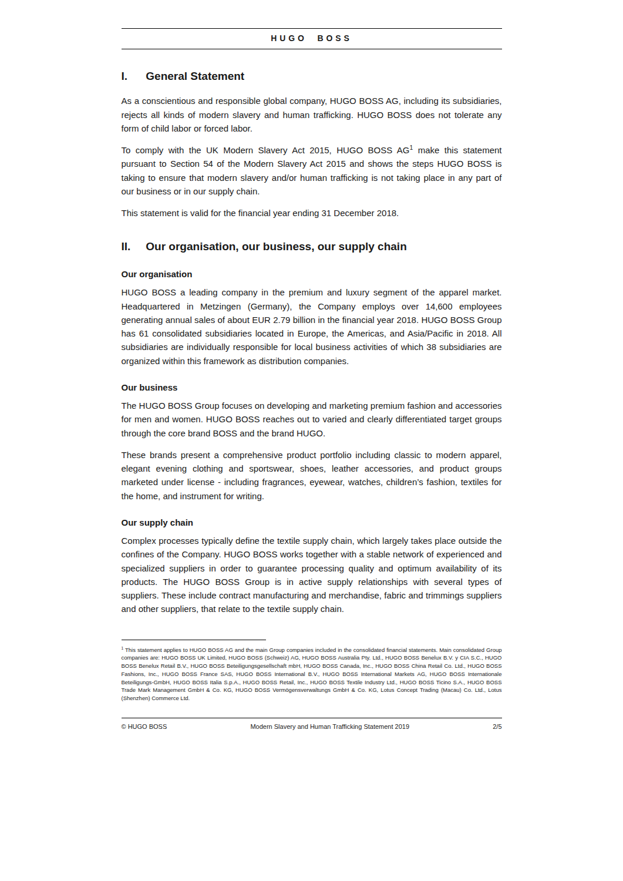HUGO BOSS
I. General Statement
As a conscientious and responsible global company, HUGO BOSS AG, including its subsidiaries, rejects all kinds of modern slavery and human trafficking. HUGO BOSS does not tolerate any form of child labor or forced labor.
To comply with the UK Modern Slavery Act 2015, HUGO BOSS AG1 make this statement pursuant to Section 54 of the Modern Slavery Act 2015 and shows the steps HUGO BOSS is taking to ensure that modern slavery and/or human trafficking is not taking place in any part of our business or in our supply chain.
This statement is valid for the financial year ending 31 December 2018.
II. Our organisation, our business, our supply chain
Our organisation
HUGO BOSS a leading company in the premium and luxury segment of the apparel market. Headquartered in Metzingen (Germany), the Company employs over 14,600 employees generating annual sales of about EUR 2.79 billion in the financial year 2018. HUGO BOSS Group has 61 consolidated subsidiaries located in Europe, the Americas, and Asia/Pacific in 2018. All subsidiaries are individually responsible for local business activities of which 38 subsidiaries are organized within this framework as distribution companies.
Our business
The HUGO BOSS Group focuses on developing and marketing premium fashion and accessories for men and women. HUGO BOSS reaches out to varied and clearly differentiated target groups through the core brand BOSS and the brand HUGO.
These brands present a comprehensive product portfolio including classic to modern apparel, elegant evening clothing and sportswear, shoes, leather accessories, and product groups marketed under license - including fragrances, eyewear, watches, children’s fashion, textiles for the home, and instrument for writing.
Our supply chain
Complex processes typically define the textile supply chain, which largely takes place outside the confines of the Company. HUGO BOSS works together with a stable network of experienced and specialized suppliers in order to guarantee processing quality and optimum availability of its products. The HUGO BOSS Group is in active supply relationships with several types of suppliers. These include contract manufacturing and merchandise, fabric and trimmings suppliers and other suppliers, that relate to the textile supply chain.
1 This statement applies to HUGO BOSS AG and the main Group companies included in the consolidated financial statements. Main consolidated Group companies are: HUGO BOSS UK Limited, HUGO BOSS (Schweiz) AG, HUGO BOSS Australia Pty. Ltd., HUGO BOSS Benelux B.V. y CIA S.C., HUGO BOSS Benelux Retail B.V., HUGO BOSS Beteiligungsgesellschaft mbH, HUGO BOSS Canada, Inc., HUGO BOSS China Retail Co. Ltd., HUGO BOSS Fashions, Inc., HUGO BOSS France SAS, HUGO BOSS International B.V., HUGO BOSS International Markets AG, HUGO BOSS Internationale Beteiligungs-GmbH, HUGO BOSS Italia S.p.A., HUGO BOSS Retail, Inc., HUGO BOSS Textile Industry Ltd., HUGO BOSS Ticino S.A., HUGO BOSS Trade Mark Management GmbH & Co. KG, HUGO BOSS Vermögensverwaltungs GmbH & Co. KG, Lotus Concept Trading (Macau) Co. Ltd., Lotus (Shenzhen) Commerce Ltd.
© HUGO BOSS
Modern Slavery and Human Trafficking Statement 2019
2/5